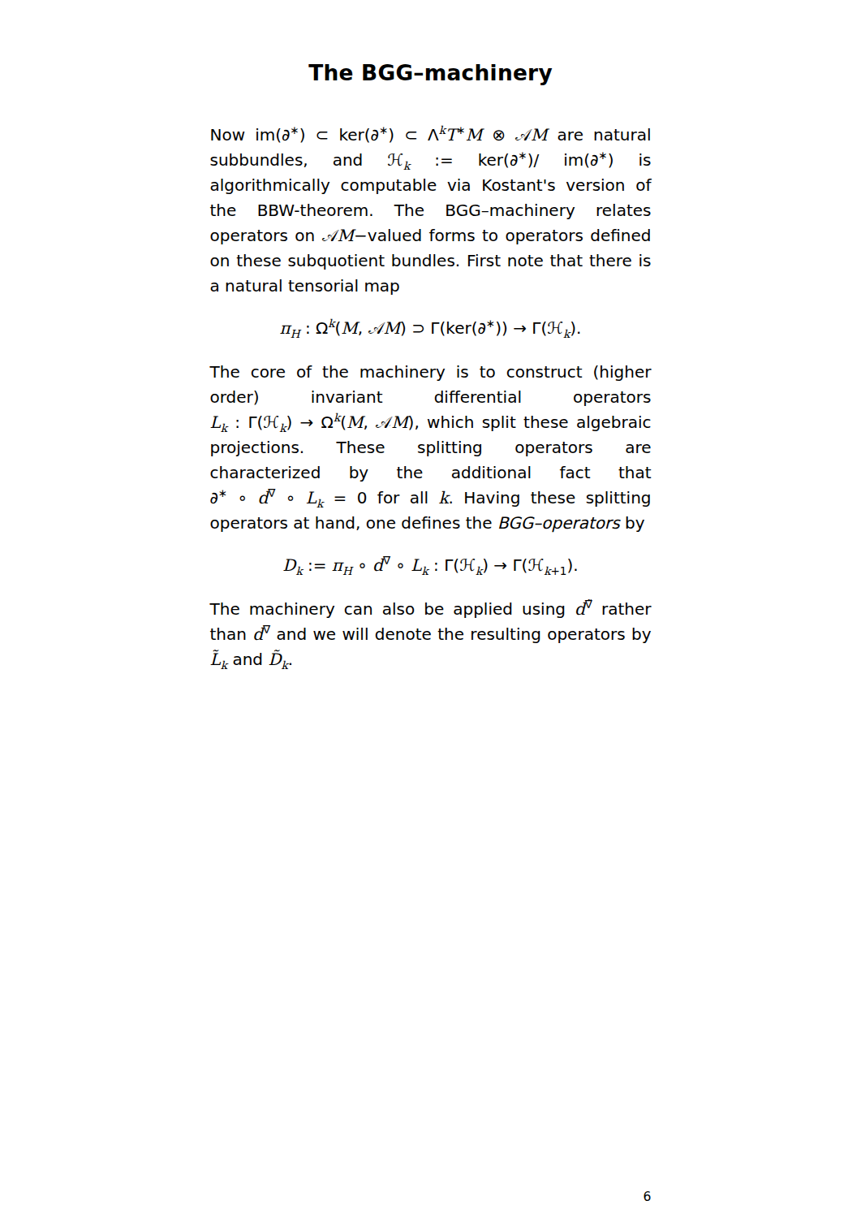The BGG–machinery
Now im(∂∗) ⊂ ker(∂∗) ⊂ ΛkT∗M ⊗ 𝒜M are natural subbundles, and ℋk := ker(∂∗)/ im(∂∗) is algorithmically computable via Kostant's version of the BBW-theorem. The BGG–machinery relates operators on 𝒜M−valued forms to operators defined on these subquotient bundles. First note that there is a natural tensorial map
πH : Ωk(M, 𝒜M) ⊃ Γ(ker(∂∗)) → Γ(ℋk).
The core of the machinery is to construct (higher order) invariant differential operators Lk : Γ(ℋk) → Ωk(M, 𝒜M), which split these algebraic projections. These splitting operators are characterized by the additional fact that ∂∗ ∘ d∇ ∘ Lk = 0 for all k. Having these splitting operators at hand, one defines the BGG–operators by
Dk := πH ∘ d∇ ∘ Lk : Γ(ℋk) → Γ(ℋk+1).
The machinery can also be applied using d∇̃ rather than d∇ and we will denote the resulting operators by L̃k and D̃k.
6